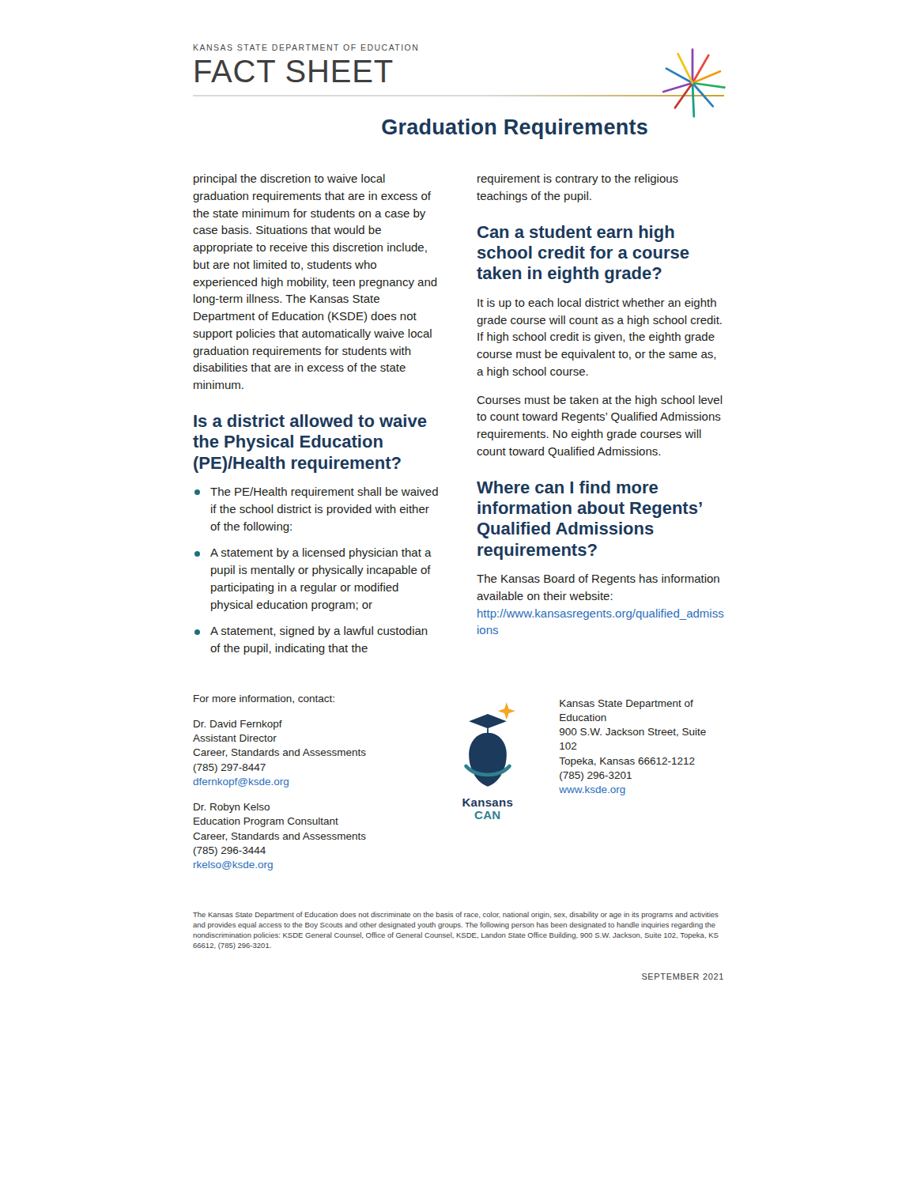Kansas State Department of Education
FACT SHEET
Graduation Requirements
principal the discretion to waive local graduation requirements that are in excess of the state minimum for students on a case by case basis. Situations that would be appropriate to receive this discretion include, but are not limited to, students who experienced high mobility, teen pregnancy and long-term illness. The Kansas State Department of Education (KSDE) does not support policies that automatically waive local graduation requirements for students with disabilities that are in excess of the state minimum.
Is a district allowed to waive the Physical Education (PE)/Health requirement?
The PE/Health requirement shall be waived if the school district is provided with either of the following:
A statement by a licensed physician that a pupil is mentally or physically incapable of participating in a regular or modified physical education program; or
A statement, signed by a lawful custodian of the pupil, indicating that the
requirement is contrary to the religious teachings of the pupil.
Can a student earn high school credit for a course taken in eighth grade?
It is up to each local district whether an eighth grade course will count as a high school credit. If high school credit is given, the eighth grade course must be equivalent to, or the same as, a high school course.
Courses must be taken at the high school level to count toward Regents’ Qualified Admissions requirements. No eighth grade courses will count toward Qualified Admissions.
Where can I find more information about Regents’ Qualified Admissions requirements?
The Kansas Board of Regents has information available on their website:
http://www.kansasregents.org/qualified_admissions
For more information, contact:
Dr. David Fernkopf
Assistant Director
Career, Standards and Assessments
(785) 297-8447
dfernkopf@ksde.org
Dr. Robyn Kelso
Education Program Consultant
Career, Standards and Assessments
(785) 296-3444
rkelso@ksde.org
Kansans CAN
Kansas State Department of Education
900 S.W. Jackson Street, Suite 102
Topeka, Kansas 66612-1212
(785) 296-3201
www.ksde.org
The Kansas State Department of Education does not discriminate on the basis of race, color, national origin, sex, disability or age in its programs and activities and provides equal access to the Boy Scouts and other designated youth groups. The following person has been designated to handle inquiries regarding the nondiscrimination policies: KSDE General Counsel, Office of General Counsel, KSDE, Landon State Office Building, 900 S.W. Jackson, Suite 102, Topeka, KS 66612, (785) 296-3201.
SEPTEMBER 2021